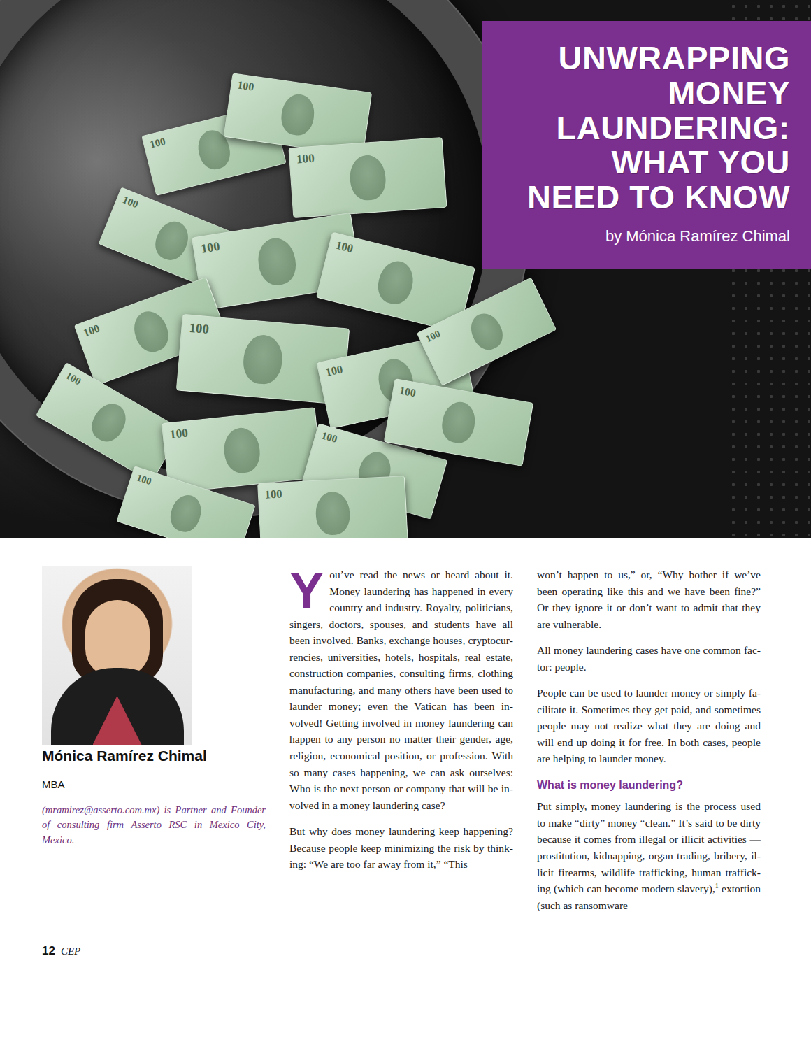Unwrapping
Money
Laundering:
What You
Need to Know
by Mónica Ramírez Chimal
Mónica Ramírez Chimal
MBA
(mramirez@asserto.com.mx) is Partner and Founder of consulting firm Asserto RSC in Mexico City, Mexico.
You’ve read the news or heard about it. Money laundering has happened in every country and industry. Royalty, politicians, singers, doctors, spouses, and students have all been involved. Banks, exchange houses, cryptocurrencies, universities, hotels, hospitals, real estate, construction companies, consulting firms, clothing manufacturing, and many others have been used to launder money; even the Vatican has been involved! Getting involved in money laundering can happen to any person no matter their gender, age, religion, economical position, or profession. With so many cases happening, we can ask ourselves: Who is the next person or company that will be involved in a money laundering case?
But why does money laundering keep happening? Because people keep minimizing the risk by thinking: “We are too far away from it,” “This
won’t happen to us,” or, “Why bother if we’ve been operating like this and we have been fine?” Or they ignore it or don’t want to admit that they are vulnerable.
All money laundering cases have one common factor: people.
People can be used to launder money or simply facilitate it. Sometimes they get paid, and sometimes people may not realize what they are doing and will end up doing it for free. In both cases, people are helping to launder money.
What is money laundering?
Put simply, money laundering is the process used to make “dirty” money “clean.” It’s said to be dirty because it comes from illegal or illicit activities — prostitution, kidnapping, organ trading, bribery, illicit firearms, wildlife trafficking, human trafficking (which can become modern slavery),1 extortion (such as ransomware
12 CEP